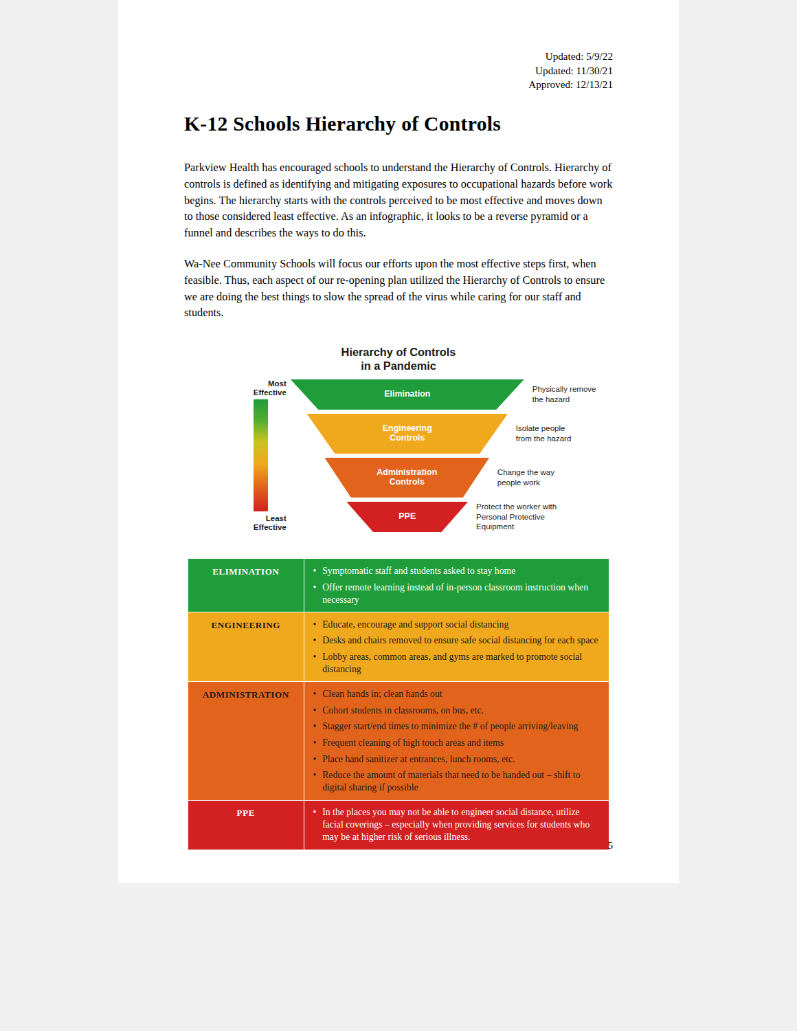Updated: 5/9/22
Updated: 11/30/21
Approved: 12/13/21
K-12 Schools Hierarchy of Controls
Parkview Health has encouraged schools to understand the Hierarchy of Controls. Hierarchy of controls is defined as identifying and mitigating exposures to occupational hazards before work begins. The hierarchy starts with the controls perceived to be most effective and moves down to those considered least effective. As an infographic, it looks to be a reverse pyramid or a funnel and describes the ways to do this.
Wa-Nee Community Schools will focus our efforts upon the most effective steps first, when feasible. Thus, each aspect of our re-opening plan utilized the Hierarchy of Controls to ensure we are doing the best things to slow the spread of the virus while caring for our staff and students.
Hierarchy of Controls
in a Pandemic
Most
Effective
Least
Effective
Elimination
Physically remove
the hazard
Engineering
Controls
Isolate people
from the hazard
Administration
Controls
Change the way
people work
PPE
Protect the worker with
Personal Protective
Equipment
| ELIMINATION | Symptomatic staff and students asked to stay home Offer remote learning instead of in-person classroom instruction when necessary |
| ENGINEERING | Educate, encourage and support social distancing Desks and chairs removed to ensure safe social distancing for each space Lobby areas, common areas, and gyms are marked to promote social distancing |
| ADMINISTRATION | Clean hands in; clean hands out Cohort students in classrooms, on bus, etc. Stagger start/end times to minimize the # of people arriving/leaving Frequent cleaning of high touch areas and items Place hand sanitizer at entrances, lunch rooms, etc. Reduce the amount of materials that need to be handed out – shift to digital sharing if possible |
| PPE | In the places you may not be able to engineer social distance, utilize facial coverings – especially when providing services for students who may be at higher risk of serious illness. |
5